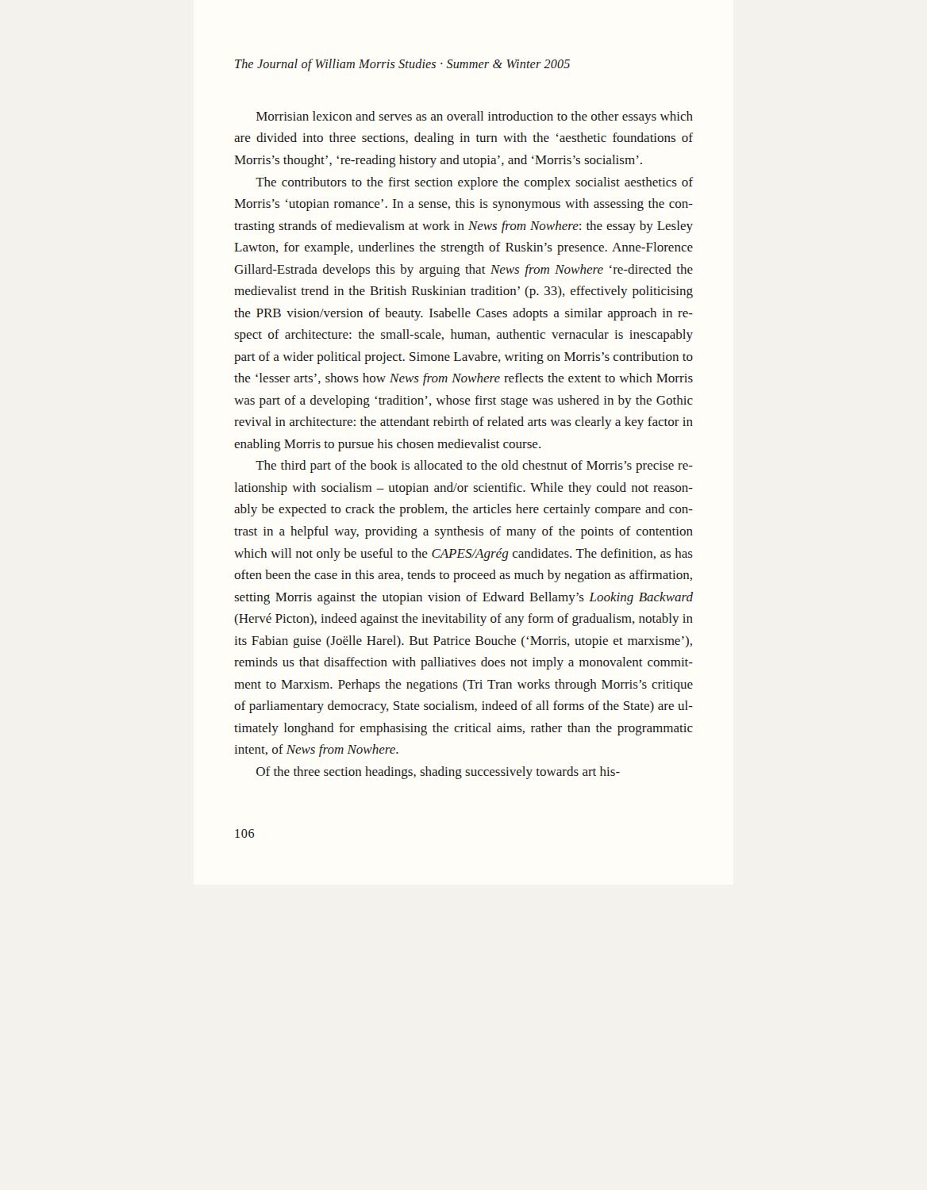The Journal of William Morris Studies · Summer & Winter 2005
Morrisian lexicon and serves as an overall introduction to the other essays which are divided into three sections, dealing in turn with the ‘aesthetic foundations of Morris’s thought’, ‘re-reading history and utopia’, and ‘Morris’s socialism’.
The contributors to the first section explore the complex socialist aesthetics of Morris’s ‘utopian romance’. In a sense, this is synonymous with assessing the contrasting strands of medievalism at work in News from Nowhere: the essay by Lesley Lawton, for example, underlines the strength of Ruskin’s presence. Anne-Florence Gillard-Estrada develops this by arguing that News from Nowhere ‘re-directed the medievalist trend in the British Ruskinian tradition’ (p. 33), effectively politicising the PRB vision/version of beauty. Isabelle Cases adopts a similar approach in respect of architecture: the small-scale, human, authentic vernacular is inescapably part of a wider political project. Simone Lavabre, writing on Morris’s contribution to the ‘lesser arts’, shows how News from Nowhere reflects the extent to which Morris was part of a developing ‘tradition’, whose first stage was ushered in by the Gothic revival in architecture: the attendant rebirth of related arts was clearly a key factor in enabling Morris to pursue his chosen medievalist course.
The third part of the book is allocated to the old chestnut of Morris’s precise relationship with socialism – utopian and/or scientific. While they could not reasonably be expected to crack the problem, the articles here certainly compare and contrast in a helpful way, providing a synthesis of many of the points of contention which will not only be useful to the CAPES/Agrég candidates. The definition, as has often been the case in this area, tends to proceed as much by negation as affirmation, setting Morris against the utopian vision of Edward Bellamy’s Looking Backward (Hervé Picton), indeed against the inevitability of any form of gradualism, notably in its Fabian guise (Joëlle Harel). But Patrice Bouche (‘Morris, utopie et marxisme’), reminds us that disaffection with palliatives does not imply a monovalent commitment to Marxism. Perhaps the negations (Tri Tran works through Morris’s critique of parliamentary democracy, State socialism, indeed of all forms of the State) are ultimately longhand for emphasising the critical aims, rather than the programmatic intent, of News from Nowhere.
Of the three section headings, shading successively towards art his-
106